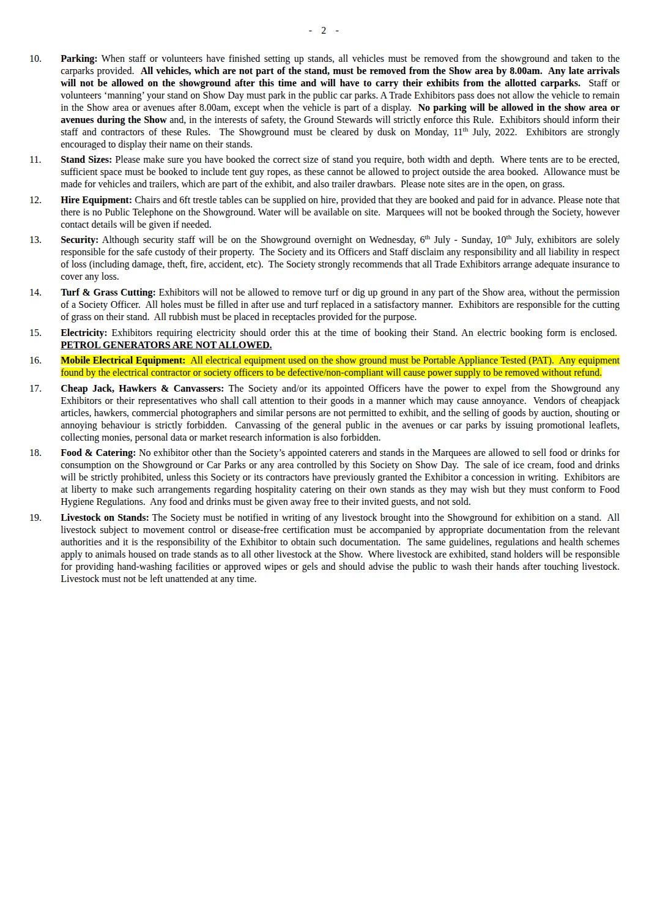- 2 -
10. Parking: When staff or volunteers have finished setting up stands, all vehicles must be removed from the showground and taken to the carparks provided. All vehicles, which are not part of the stand, must be removed from the Show area by 8.00am. Any late arrivals will not be allowed on the showground after this time and will have to carry their exhibits from the allotted carparks. Staff or volunteers ‘manning’ your stand on Show Day must park in the public car parks. A Trade Exhibitors pass does not allow the vehicle to remain in the Show area or avenues after 8.00am, except when the vehicle is part of a display. No parking will be allowed in the show area or avenues during the Show and, in the interests of safety, the Ground Stewards will strictly enforce this Rule. Exhibitors should inform their staff and contractors of these Rules. The Showground must be cleared by dusk on Monday, 11th July, 2022. Exhibitors are strongly encouraged to display their name on their stands.
11. Stand Sizes: Please make sure you have booked the correct size of stand you require, both width and depth. Where tents are to be erected, sufficient space must be booked to include tent guy ropes, as these cannot be allowed to project outside the area booked. Allowance must be made for vehicles and trailers, which are part of the exhibit, and also trailer drawbars. Please note sites are in the open, on grass.
12. Hire Equipment: Chairs and 6ft trestle tables can be supplied on hire, provided that they are booked and paid for in advance. Please note that there is no Public Telephone on the Showground. Water will be available on site. Marquees will not be booked through the Society, however contact details will be given if needed.
13. Security: Although security staff will be on the Showground overnight on Wednesday, 6th July - Sunday, 10th July, exhibitors are solely responsible for the safe custody of their property. The Society and its Officers and Staff disclaim any responsibility and all liability in respect of loss (including damage, theft, fire, accident, etc). The Society strongly recommends that all Trade Exhibitors arrange adequate insurance to cover any loss.
14. Turf & Grass Cutting: Exhibitors will not be allowed to remove turf or dig up ground in any part of the Show area, without the permission of a Society Officer. All holes must be filled in after use and turf replaced in a satisfactory manner. Exhibitors are responsible for the cutting of grass on their stand. All rubbish must be placed in receptacles provided for the purpose.
15. Electricity: Exhibitors requiring electricity should order this at the time of booking their Stand. An electric booking form is enclosed. PETROL GENERATORS ARE NOT ALLOWED.
16. Mobile Electrical Equipment: All electrical equipment used on the show ground must be Portable Appliance Tested (PAT). Any equipment found by the electrical contractor or society officers to be defective/non-compliant will cause power supply to be removed without refund.
17. Cheap Jack, Hawkers & Canvassers: The Society and/or its appointed Officers have the power to expel from the Showground any Exhibitors or their representatives who shall call attention to their goods in a manner which may cause annoyance. Vendors of cheapjack articles, hawkers, commercial photographers and similar persons are not permitted to exhibit, and the selling of goods by auction, shouting or annoying behaviour is strictly forbidden. Canvassing of the general public in the avenues or car parks by issuing promotional leaflets, collecting monies, personal data or market research information is also forbidden.
18. Food & Catering: No exhibitor other than the Society’s appointed caterers and stands in the Marquees are allowed to sell food or drinks for consumption on the Showground or Car Parks or any area controlled by this Society on Show Day. The sale of ice cream, food and drinks will be strictly prohibited, unless this Society or its contractors have previously granted the Exhibitor a concession in writing. Exhibitors are at liberty to make such arrangements regarding hospitality catering on their own stands as they may wish but they must conform to Food Hygiene Regulations. Any food and drinks must be given away free to their invited guests, and not sold.
19. Livestock on Stands: The Society must be notified in writing of any livestock brought into the Showground for exhibition on a stand. All livestock subject to movement control or disease-free certification must be accompanied by appropriate documentation from the relevant authorities and it is the responsibility of the Exhibitor to obtain such documentation. The same guidelines, regulations and health schemes apply to animals housed on trade stands as to all other livestock at the Show. Where livestock are exhibited, stand holders will be responsible for providing hand-washing facilities or approved wipes or gels and should advise the public to wash their hands after touching livestock. Livestock must not be left unattended at any time.